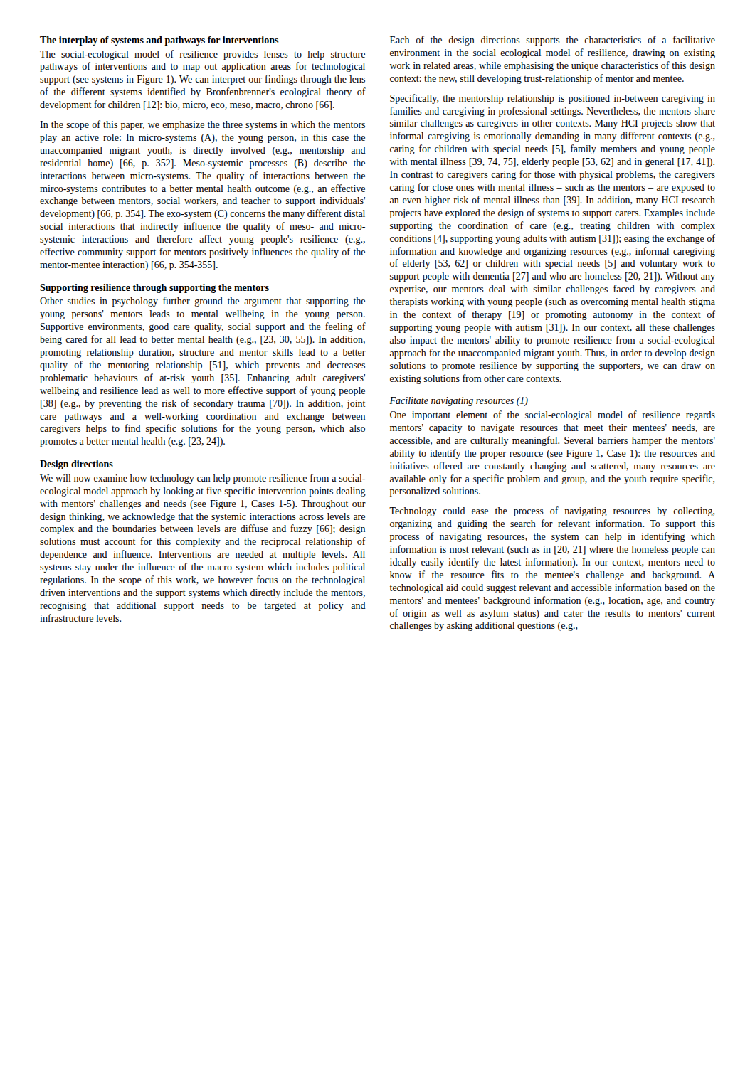The interplay of systems and pathways for interventions
The social-ecological model of resilience provides lenses to help structure pathways of interventions and to map out application areas for technological support (see systems in Figure 1). We can interpret our findings through the lens of the different systems identified by Bronfenbrenner's ecological theory of development for children [12]: bio, micro, eco, meso, macro, chrono [66].
In the scope of this paper, we emphasize the three systems in which the mentors play an active role: In micro-systems (A), the young person, in this case the unaccompanied migrant youth, is directly involved (e.g., mentorship and residential home) [66, p. 352]. Meso-systemic processes (B) describe the interactions between micro-systems. The quality of interactions between the mirco-systems contributes to a better mental health outcome (e.g., an effective exchange between mentors, social workers, and teacher to support individuals' development) [66, p. 354]. The exo-system (C) concerns the many different distal social interactions that indirectly influence the quality of meso- and micro-systemic interactions and therefore affect young people's resilience (e.g., effective community support for mentors positively influences the quality of the mentor-mentee interaction) [66, p. 354-355].
Supporting resilience through supporting the mentors
Other studies in psychology further ground the argument that supporting the young persons' mentors leads to mental wellbeing in the young person. Supportive environments, good care quality, social support and the feeling of being cared for all lead to better mental health (e.g., [23, 30, 55]). In addition, promoting relationship duration, structure and mentor skills lead to a better quality of the mentoring relationship [51], which prevents and decreases problematic behaviours of at-risk youth [35]. Enhancing adult caregivers' wellbeing and resilience lead as well to more effective support of young people [38] (e.g., by preventing the risk of secondary trauma [70]). In addition, joint care pathways and a well-working coordination and exchange between caregivers helps to find specific solutions for the young person, which also promotes a better mental health (e.g. [23, 24]).
Design directions
We will now examine how technology can help promote resilience from a social-ecological model approach by looking at five specific intervention points dealing with mentors' challenges and needs (see Figure 1, Cases 1-5). Throughout our design thinking, we acknowledge that the systemic interactions across levels are complex and the boundaries between levels are diffuse and fuzzy [66]; design solutions must account for this complexity and the reciprocal relationship of dependence and influence. Interventions are needed at multiple levels. All systems stay under the influence of the macro system which includes political regulations. In the scope of this work, we however focus on the technological driven interventions and the support systems which directly include the mentors, recognising that additional support needs to be targeted at policy and infrastructure levels.
Each of the design directions supports the characteristics of a facilitative environment in the social ecological model of resilience, drawing on existing work in related areas, while emphasising the unique characteristics of this design context: the new, still developing trust-relationship of mentor and mentee.
Specifically, the mentorship relationship is positioned in-between caregiving in families and caregiving in professional settings. Nevertheless, the mentors share similar challenges as caregivers in other contexts. Many HCI projects show that informal caregiving is emotionally demanding in many different contexts (e.g., caring for children with special needs [5], family members and young people with mental illness [39, 74, 75], elderly people [53, 62] and in general [17, 41]). In contrast to caregivers caring for those with physical problems, the caregivers caring for close ones with mental illness – such as the mentors – are exposed to an even higher risk of mental illness than [39]. In addition, many HCI research projects have explored the design of systems to support carers. Examples include supporting the coordination of care (e.g., treating children with complex conditions [4], supporting young adults with autism [31]); easing the exchange of information and knowledge and organizing resources (e.g., informal caregiving of elderly [53, 62] or children with special needs [5] and voluntary work to support people with dementia [27] and who are homeless [20, 21]). Without any expertise, our mentors deal with similar challenges faced by caregivers and therapists working with young people (such as overcoming mental health stigma in the context of therapy [19] or promoting autonomy in the context of supporting young people with autism [31]). In our context, all these challenges also impact the mentors' ability to promote resilience from a social-ecological approach for the unaccompanied migrant youth. Thus, in order to develop design solutions to promote resilience by supporting the supporters, we can draw on existing solutions from other care contexts.
Facilitate navigating resources (1)
One important element of the social-ecological model of resilience regards mentors' capacity to navigate resources that meet their mentees' needs, are accessible, and are culturally meaningful. Several barriers hamper the mentors' ability to identify the proper resource (see Figure 1, Case 1): the resources and initiatives offered are constantly changing and scattered, many resources are available only for a specific problem and group, and the youth require specific, personalized solutions.
Technology could ease the process of navigating resources by collecting, organizing and guiding the search for relevant information. To support this process of navigating resources, the system can help in identifying which information is most relevant (such as in [20, 21] where the homeless people can ideally easily identify the latest information). In our context, mentors need to know if the resource fits to the mentee's challenge and background. A technological aid could suggest relevant and accessible information based on the mentors' and mentees' background information (e.g., location, age, and country of origin as well as asylum status) and cater the results to mentors' current challenges by asking additional questions (e.g.,